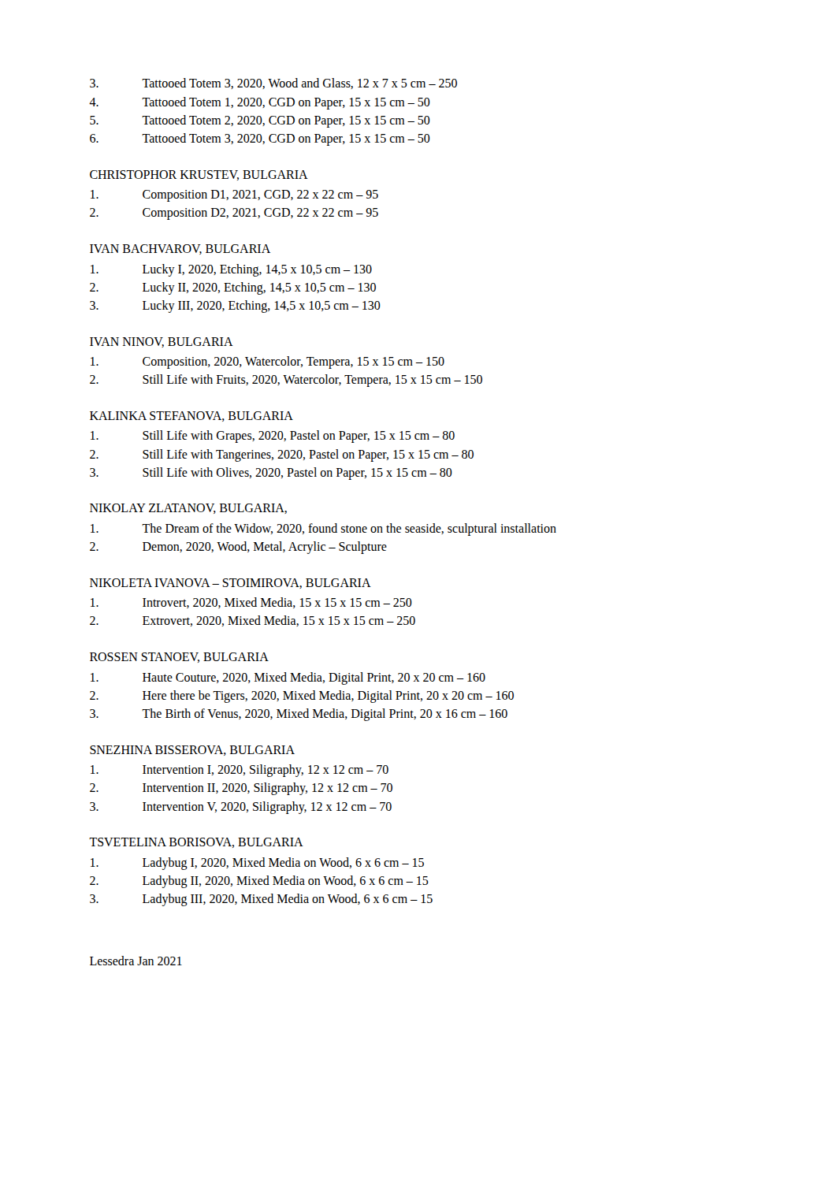3. Tattooed Totem 3, 2020, Wood and Glass, 12 x 7 x 5 cm – 250
4. Tattooed Totem 1, 2020, CGD on Paper, 15 x 15 cm – 50
5. Tattooed Totem 2, 2020, CGD on Paper, 15 x 15 cm – 50
6. Tattooed Totem 3, 2020, CGD on Paper, 15 x 15 cm – 50
Christophor Krustev, Bulgaria
1. Composition D1, 2021, CGD, 22 x 22 cm – 95
2. Composition D2, 2021, CGD, 22 x 22 cm – 95
Ivan Bachvarov, Bulgaria
1. Lucky I, 2020, Etching, 14,5 x 10,5 cm – 130
2. Lucky II, 2020, Etching, 14,5 x 10,5 cm – 130
3. Lucky III, 2020, Etching, 14,5 x 10,5 cm – 130
Ivan Ninov, Bulgaria
1. Composition, 2020, Watercolor, Tempera, 15 x 15 cm – 150
2. Still Life with Fruits, 2020, Watercolor, Tempera, 15 x 15 cm – 150
Kalinka Stefanova, Bulgaria
1. Still Life with Grapes, 2020, Pastel on Paper, 15 x 15 cm – 80
2. Still Life with Tangerines, 2020, Pastel on Paper, 15 x 15 cm – 80
3. Still Life with Olives, 2020, Pastel on Paper, 15 x 15 cm – 80
Nikolay Zlatanov, Bulgaria,
1. The Dream of the Widow, 2020, found stone on the seaside, sculptural installation
2. Demon, 2020, Wood, Metal, Acrylic – Sculpture
Nikoleta Ivanova – Stoimirova, Bulgaria
1. Introvert, 2020, Mixed Media, 15 x 15 x 15 cm – 250
2. Extrovert, 2020, Mixed Media, 15 x 15 x 15 cm – 250
Rossen Stanoev, Bulgaria
1. Haute Couture, 2020, Mixed Media, Digital Print, 20 x 20 cm – 160
2. Here there be Tigers, 2020, Mixed Media, Digital Print, 20 x 20 cm – 160
3. The Birth of Venus, 2020, Mixed Media, Digital Print, 20 x 16 cm – 160
Snezhina Bisserova, Bulgaria
1. Intervention I, 2020, Siligraphy, 12 x 12 cm – 70
2. Intervention II, 2020, Siligraphy, 12 x 12 cm – 70
3. Intervention V, 2020, Siligraphy, 12 x 12 cm – 70
Tsvetelina Borisova, Bulgaria
1. Ladybug I, 2020, Mixed Media on Wood, 6 x 6 cm – 15
2. Ladybug II, 2020, Mixed Media on Wood, 6 x 6 cm – 15
3. Ladybug III, 2020, Mixed Media on Wood, 6 x 6 cm – 15
Lessedra Jan 2021